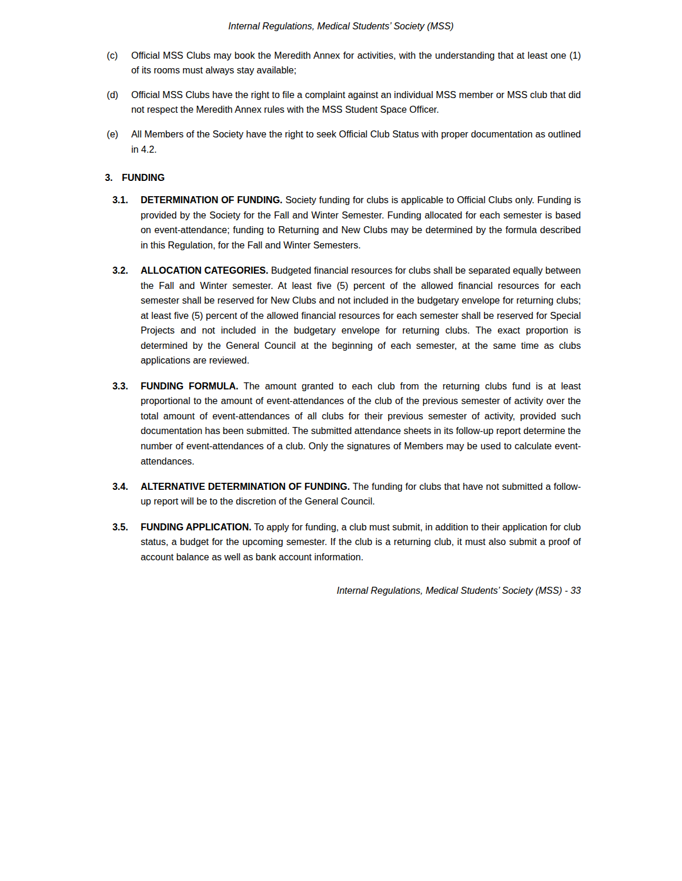Internal Regulations, Medical Students’ Society (MSS)
(c) Official MSS Clubs may book the Meredith Annex for activities, with the understanding that at least one (1) of its rooms must always stay available;
(d) Official MSS Clubs have the right to file a complaint against an individual MSS member or MSS club that did not respect the Meredith Annex rules with the MSS Student Space Officer.
(e) All Members of the Society have the right to seek Official Club Status with proper documentation as outlined in 4.2.
3. FUNDING
3.1. DETERMINATION OF FUNDING. Society funding for clubs is applicable to Official Clubs only. Funding is provided by the Society for the Fall and Winter Semester. Funding allocated for each semester is based on event-attendance; funding to Returning and New Clubs may be determined by the formula described in this Regulation, for the Fall and Winter Semesters.
3.2. ALLOCATION CATEGORIES. Budgeted financial resources for clubs shall be separated equally between the Fall and Winter semester. At least five (5) percent of the allowed financial resources for each semester shall be reserved for New Clubs and not included in the budgetary envelope for returning clubs; at least five (5) percent of the allowed financial resources for each semester shall be reserved for Special Projects and not included in the budgetary envelope for returning clubs. The exact proportion is determined by the General Council at the beginning of each semester, at the same time as clubs applications are reviewed.
3.3. FUNDING FORMULA. The amount granted to each club from the returning clubs fund is at least proportional to the amount of event-attendances of the club of the previous semester of activity over the total amount of event-attendances of all clubs for their previous semester of activity, provided such documentation has been submitted. The submitted attendance sheets in its follow-up report determine the number of event-attendances of a club. Only the signatures of Members may be used to calculate event-attendances.
3.4. ALTERNATIVE DETERMINATION OF FUNDING. The funding for clubs that have not submitted a follow-up report will be to the discretion of the General Council.
3.5. FUNDING APPLICATION. To apply for funding, a club must submit, in addition to their application for club status, a budget for the upcoming semester. If the club is a returning club, it must also submit a proof of account balance as well as bank account information.
Internal Regulations, Medical Students’ Society (MSS) - 33